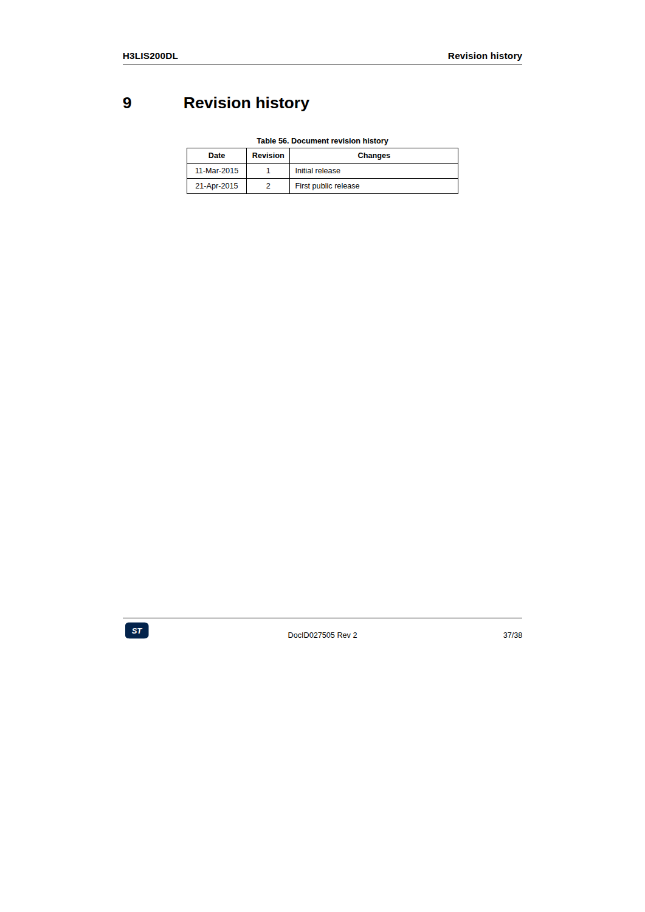H3LIS200DL
Revision history
9 Revision history
Table 56. Document revision history
| Date | Revision | Changes |
| --- | --- | --- |
| 11-Mar-2015 | 1 | Initial release |
| 21-Apr-2015 | 2 | First public release |
ST
DocID027505 Rev 2
37/38